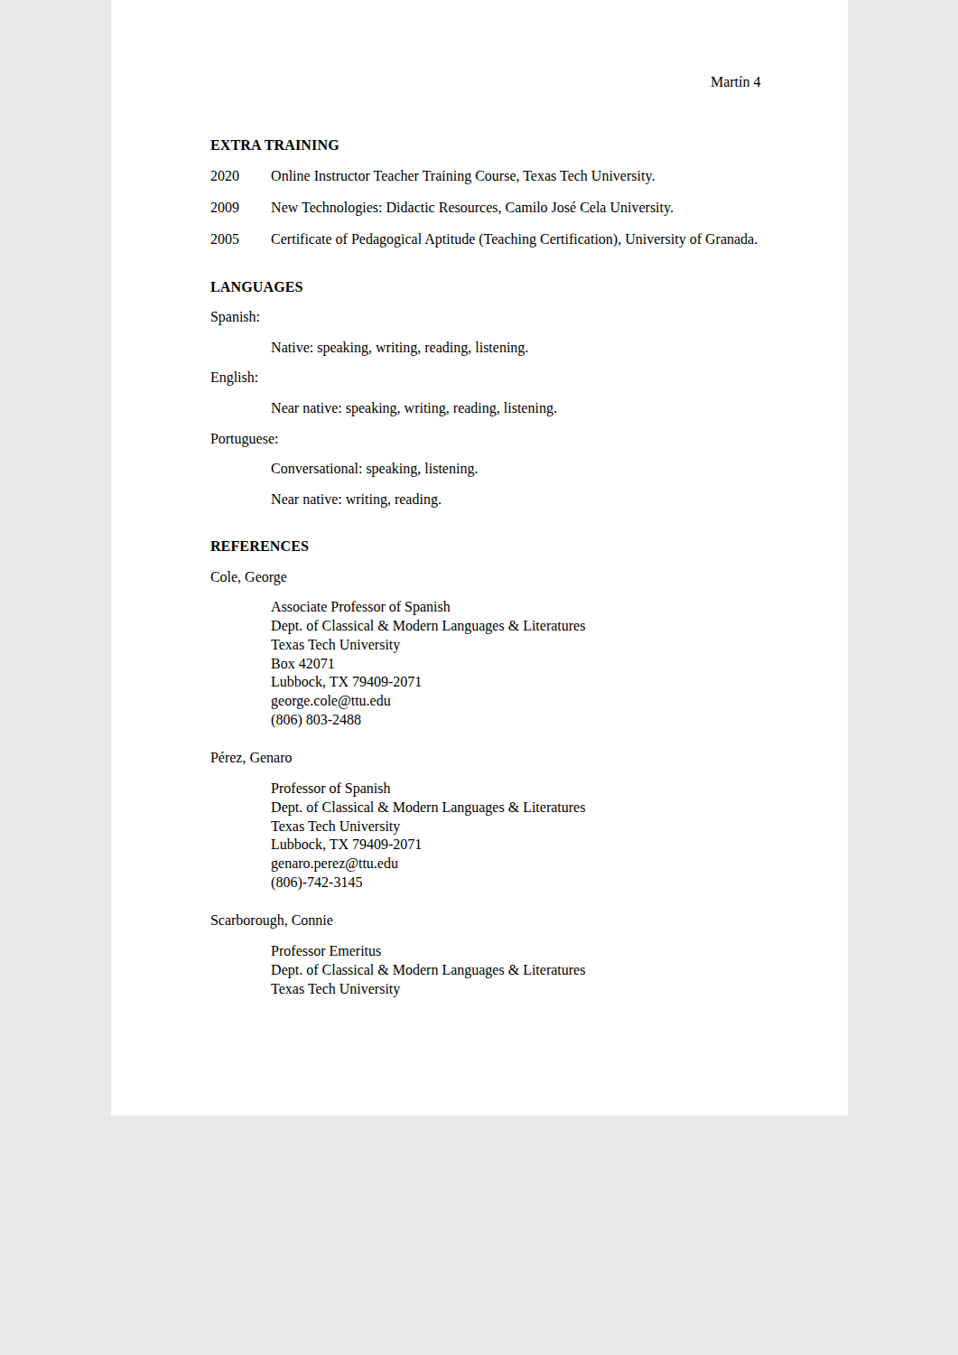Martín 4
Extra Training
2020
Online Instructor Teacher Training Course, Texas Tech University.
2009
New Technologies: Didactic Resources, Camilo José Cela University.
2005
Certificate of Pedagogical Aptitude (Teaching Certification), University of Granada.
Languages
Spanish:
Native: speaking, writing, reading, listening.
English:
Near native: speaking, writing, reading, listening.
Portuguese:
Conversational: speaking, listening.
Near native: writing, reading.
References
Cole, George
Associate Professor of Spanish
Dept. of Classical & Modern Languages & Literatures
Texas Tech University
Box 42071
Lubbock, TX 79409-2071
george.cole@ttu.edu
(806) 803-2488
Pérez, Genaro
Professor of Spanish
Dept. of Classical & Modern Languages & Literatures
Texas Tech University
Lubbock, TX 79409-2071
genaro.perez@ttu.edu
(806)-742-3145
Scarborough, Connie
Professor Emeritus
Dept. of Classical & Modern Languages & Literatures
Texas Tech University